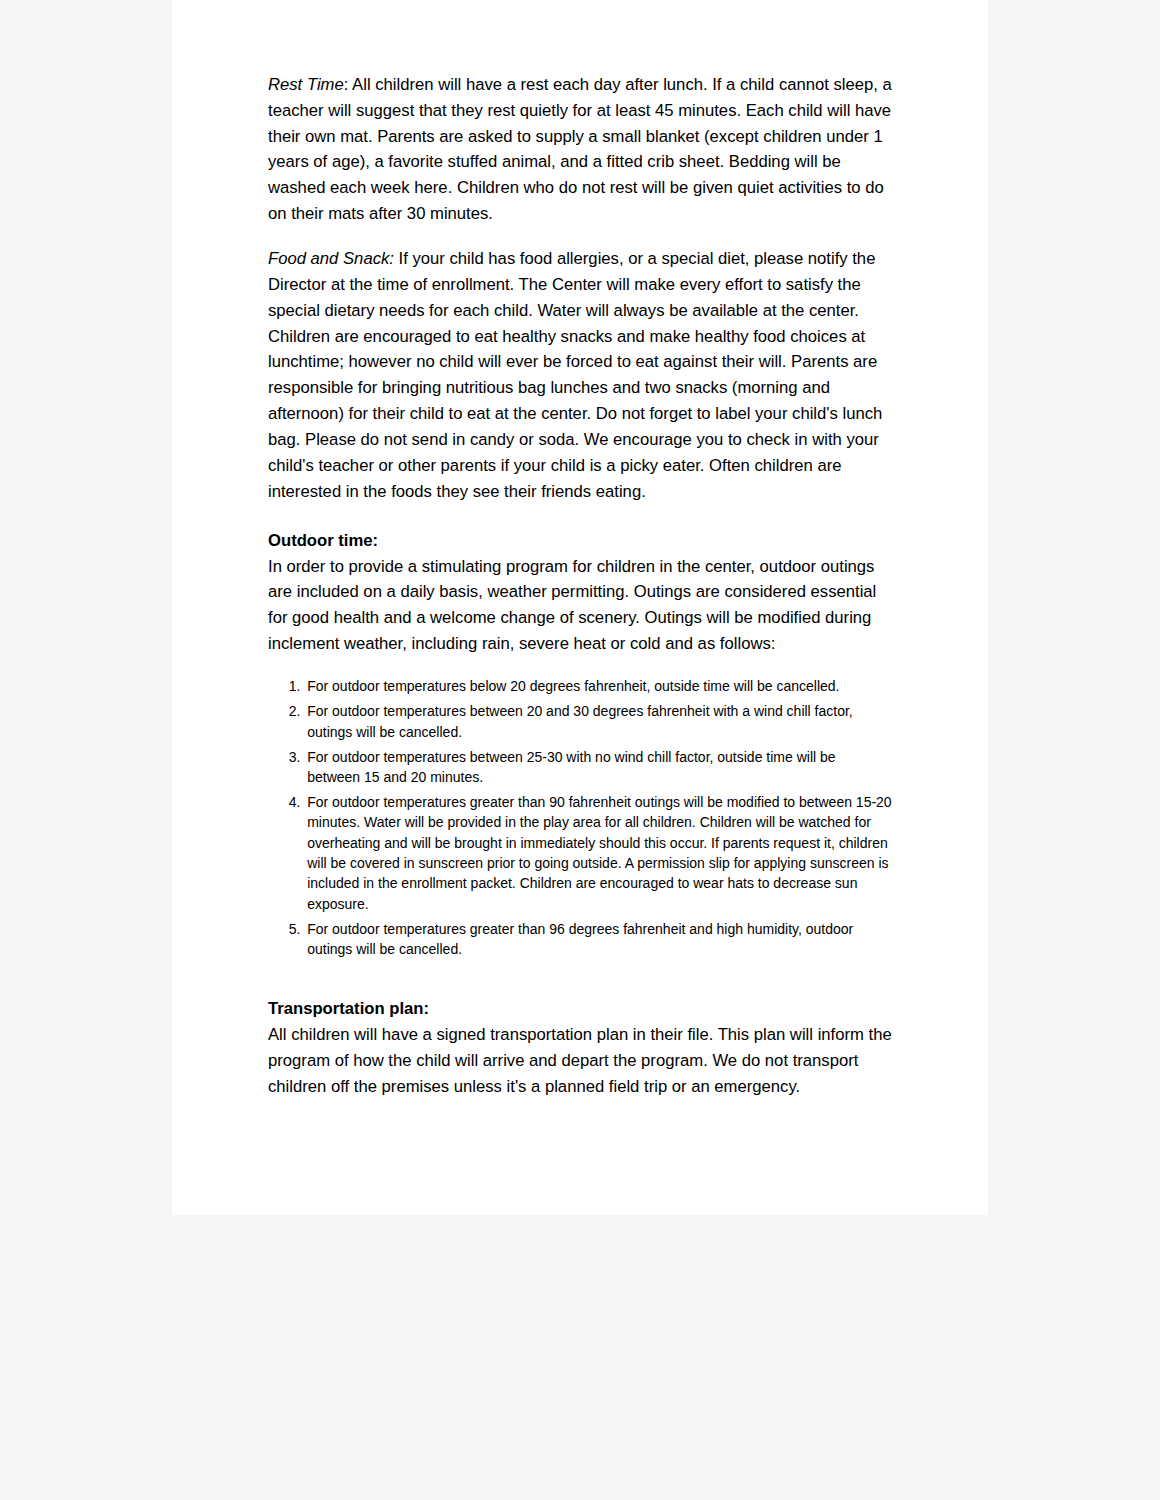Rest Time: All children will have a rest each day after lunch. If a child cannot sleep, a teacher will suggest that they rest quietly for at least 45 minutes. Each child will have their own mat. Parents are asked to supply a small blanket (except children under 1 years of age), a favorite stuffed animal, and a fitted crib sheet. Bedding will be washed each week here. Children who do not rest will be given quiet activities to do on their mats after 30 minutes.
Food and Snack: If your child has food allergies, or a special diet, please notify the Director at the time of enrollment. The Center will make every effort to satisfy the special dietary needs for each child. Water will always be available at the center. Children are encouraged to eat healthy snacks and make healthy food choices at lunchtime; however no child will ever be forced to eat against their will. Parents are responsible for bringing nutritious bag lunches and two snacks (morning and afternoon) for their child to eat at the center. Do not forget to label your child's lunch bag. Please do not send in candy or soda. We encourage you to check in with your child's teacher or other parents if your child is a picky eater. Often children are interested in the foods they see their friends eating.
Outdoor time:
In order to provide a stimulating program for children in the center, outdoor outings are included on a daily basis, weather permitting. Outings are considered essential for good health and a welcome change of scenery. Outings will be modified during inclement weather, including rain, severe heat or cold and as follows:
For outdoor temperatures below 20 degrees fahrenheit, outside time will be cancelled.
For outdoor temperatures between 20 and 30 degrees fahrenheit with a wind chill factor, outings will be cancelled.
For outdoor temperatures between 25-30 with no wind chill factor, outside time will be between 15 and 20 minutes.
For outdoor temperatures greater than 90 fahrenheit outings will be modified to between 15-20 minutes. Water will be provided in the play area for all children. Children will be watched for overheating and will be brought in immediately should this occur. If parents request it, children will be covered in sunscreen prior to going outside. A permission slip for applying sunscreen is included in the enrollment packet. Children are encouraged to wear hats to decrease sun exposure.
For outdoor temperatures greater than 96 degrees fahrenheit and high humidity, outdoor outings will be cancelled.
Transportation plan:
All children will have a signed transportation plan in their file. This plan will inform the program of how the child will arrive and depart the program. We do not transport children off the premises unless it's a planned field trip or an emergency.